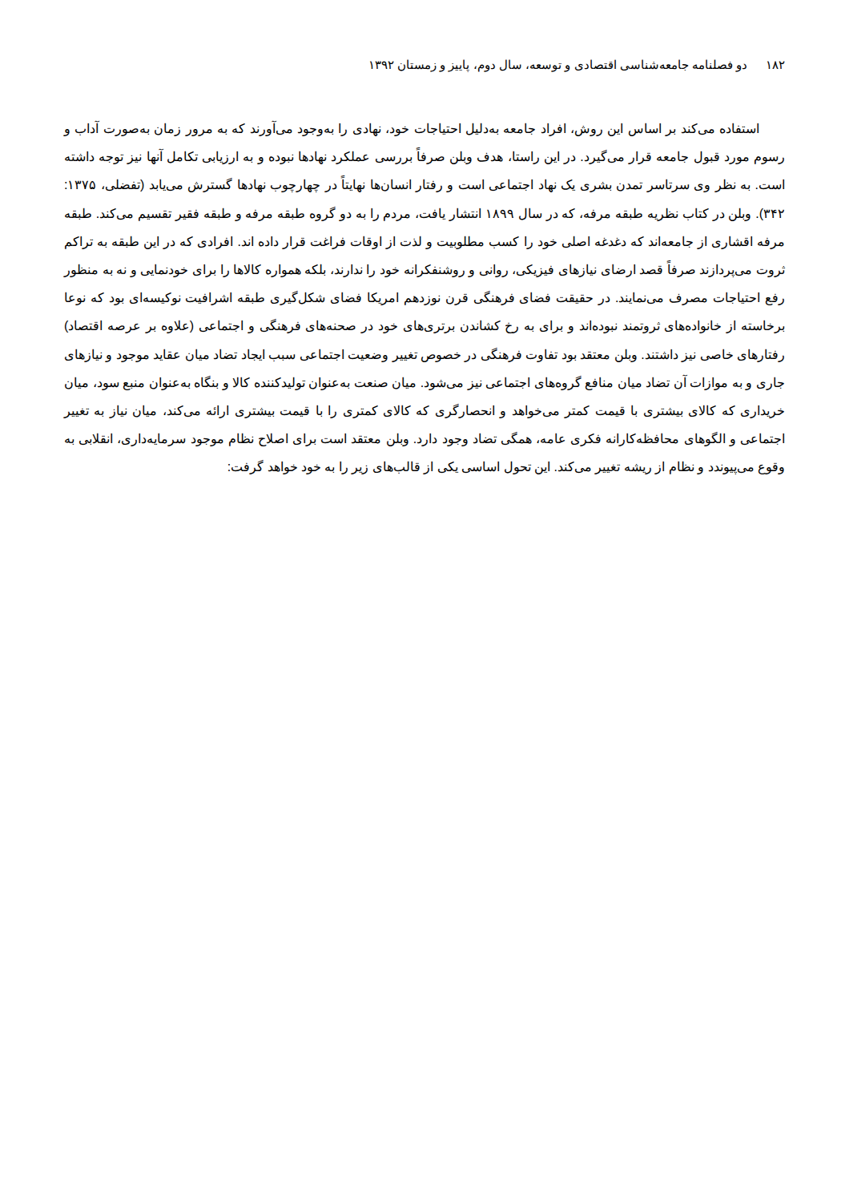۱۸۲ دو فصلنامه جامعه‌شناسی اقتصادی و توسعه، سال دوم، پاییز و زمستان ۱۳۹۲
استفاده می‌کند بر اساس این روش، افراد جامعه به‌دلیل احتیاجات خود، نهادی را به‌وجود می‌آورند که به مرور زمان به‌صورت آداب و رسوم مورد قبول جامعه قرار می‌گیرد. در این راستا، هدف وبلن صرفاً بررسی عملکرد نهادها نبوده و به ارزیابی تکامل آنها نیز توجه داشته است. به نظر وی سرتاسر تمدن بشری یک نهاد اجتماعی است و رفتار انسان‌ها نهایتاً در چهارچوب نهادها گسترش می‌یابد (تفضلی، ۱۳۷۵: ۳۴۲). وبلن در کتاب نظریه طبقه مرفه، که در سال ۱۸۹۹ انتشار یافت، مردم را به دو گروه طبقه مرفه و طبقه فقیر تقسیم می‌کند. طبقه مرفه اقشاری از جامعه‌اند که دغدغه اصلی خود را کسب مطلوبیت و لذت از اوقات فراغت قرار داده اند. افرادی که در این طبقه به تراکم ثروت می‌پردازند صرفاً قصد ارضای نیازهای فیزیکی، روانی و روشنفکرانه خود را ندارند، بلکه همواره کالاها را برای خودنمایی و نه به منظور رفع احتیاجات مصرف می‌نمایند. در حقیقت فضای فرهنگی قرن نوزدهم امریکا فضای شکل‌گیری طبقه اشرافیت نوکیسه‌ای بود که نوعا برخاسته از خانواده‌های ثروتمند نبوده‌اند و برای به رخ کشاندن برتری‌های خود در صحنه‌های فرهنگی و اجتماعی (علاوه بر عرصه اقتصاد) رفتارهای خاصی نیز داشتند. وبلن معتقد بود تفاوت فرهنگی در خصوص تغییر وضعیت اجتماعی سبب ایجاد تضاد میان عقاید موجود و نیازهای جاری و به موازات آن تضاد میان منافع گروه‌های اجتماعی نیز می‌شود. میان صنعت به‌عنوان تولیدکننده کالا و بنگاه به‌عنوان منبع سود، میان خریداری که کالای بیشتری با قیمت کمتر می‌خواهد و انحصارگری که کالای کمتری را با قیمت بیشتری ارائه می‌کند، میان نیاز به تغییر اجتماعی و الگوهای محافظه‌کارانه فکری عامه، همگی تضاد وجود دارد. وبلن معتقد است برای اصلاح نظام موجود سرمایه‌داری، انقلابی به وقوع می‌پیوندد و نظام از ریشه تغییر می‌کند. این تحول اساسی یکی از قالب‌های زیر را به خود خواهد گرفت: